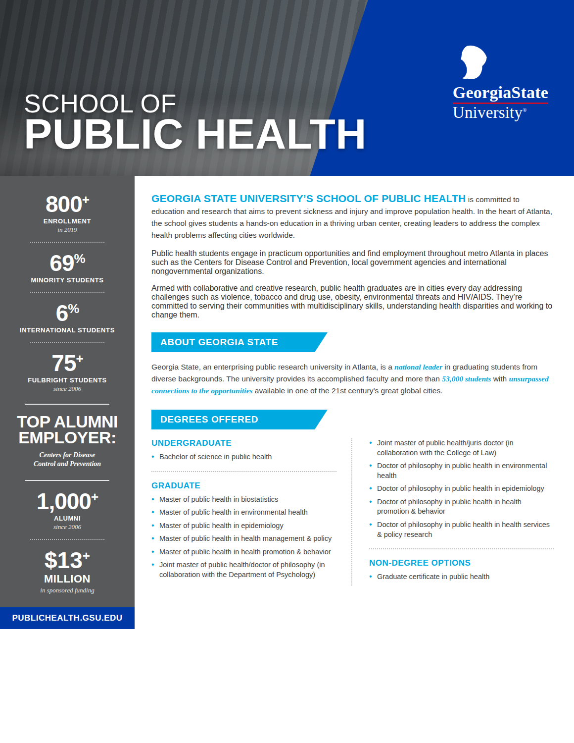Georgia State University®
School of Public Health
800+
Enrollment
in 2019
69%
Minority Students
6%
International Students
75+
Fulbright Students
since 2006
Top Alumni
Employer:
Centers for Disease
Control and Prevention
1,000+
Alumni
since 2006
$13+
Million
in sponsored funding
publichealth.gsu.edu
Georgia State University’s School of Public Health is committed to education and research that aims to prevent sickness and injury and improve population health. In the heart of Atlanta, the school gives students a hands-on education in a thriving urban center, creating leaders to address the complex health problems affecting cities worldwide.
Public health students engage in practicum opportunities and find employment throughout metro Atlanta in places such as the Centers for Disease Control and Prevention, local government agencies and international nongovernmental organizations.
Armed with collaborative and creative research, public health graduates are in cities every day addressing challenges such as violence, tobacco and drug use, obesity, environmental threats and HIV/AIDS. They’re committed to serving their communities with multidisciplinary skills, understanding health disparities and working to change them.
About Georgia State
Georgia State, an enterprising public research university in Atlanta, is a national leader in graduating students from diverse backgrounds. The university provides its accomplished faculty and more than 53,000 students with unsurpassed connections to the opportunities available in one of the 21st century’s great global cities.
Degrees Offered
Undergraduate
Bachelor of science in public health
Graduate
Master of public health in biostatistics
Master of public health in environmental health
Master of public health in epidemiology
Master of public health in health management & policy
Master of public health in health promotion & behavior
Joint master of public health/doctor of philosophy (in collaboration with the Department of Psychology)
Joint master of public health/juris doctor (in collaboration with the College of Law)
Doctor of philosophy in public health in environmental health
Doctor of philosophy in public health in epidemiology
Doctor of philosophy in public health in health promotion & behavior
Doctor of philosophy in public health in health services & policy research
Non-Degree Options
Graduate certificate in public health